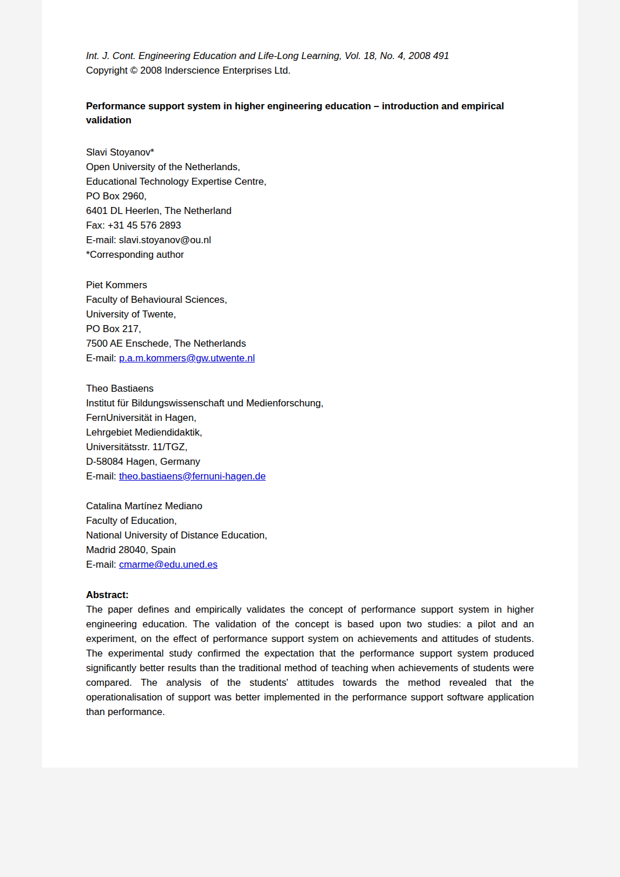Int. J. Cont. Engineering Education and Life-Long Learning, Vol. 18, No. 4, 2008 491 Copyright © 2008 Inderscience Enterprises Ltd.
Performance support system in higher engineering education – introduction and empirical validation
Slavi Stoyanov*
Open University of the Netherlands,
Educational Technology Expertise Centre,
PO Box 2960,
6401 DL Heerlen, The Netherland
Fax: +31 45 576 2893
E-mail: slavi.stoyanov@ou.nl
*Corresponding author
Piet Kommers
Faculty of Behavioural Sciences,
University of Twente,
PO Box 217,
7500 AE Enschede, The Netherlands
E-mail: p.a.m.kommers@gw.utwente.nl
Theo Bastiaens
Institut für Bildungswissenschaft und Medienforschung,
FernUniversität in Hagen,
Lehrgebiet Mediendidaktik,
Universitätsstr. 11/TGZ,
D-58084 Hagen, Germany
E-mail: theo.bastiaens@fernuni-hagen.de
Catalina Martínez Mediano
Faculty of Education,
National University of Distance Education,
Madrid 28040, Spain
E-mail: cmarme@edu.uned.es
Abstract:
The paper defines and empirically validates the concept of performance support system in higher engineering education. The validation of the concept is based upon two studies: a pilot and an experiment, on the effect of performance support system on achievements and attitudes of students. The experimental study confirmed the expectation that the performance support system produced significantly better results than the traditional method of teaching when achievements of students were compared. The analysis of the students' attitudes towards the method revealed that the operationalisation of support was better implemented in the performance support software application than performance.